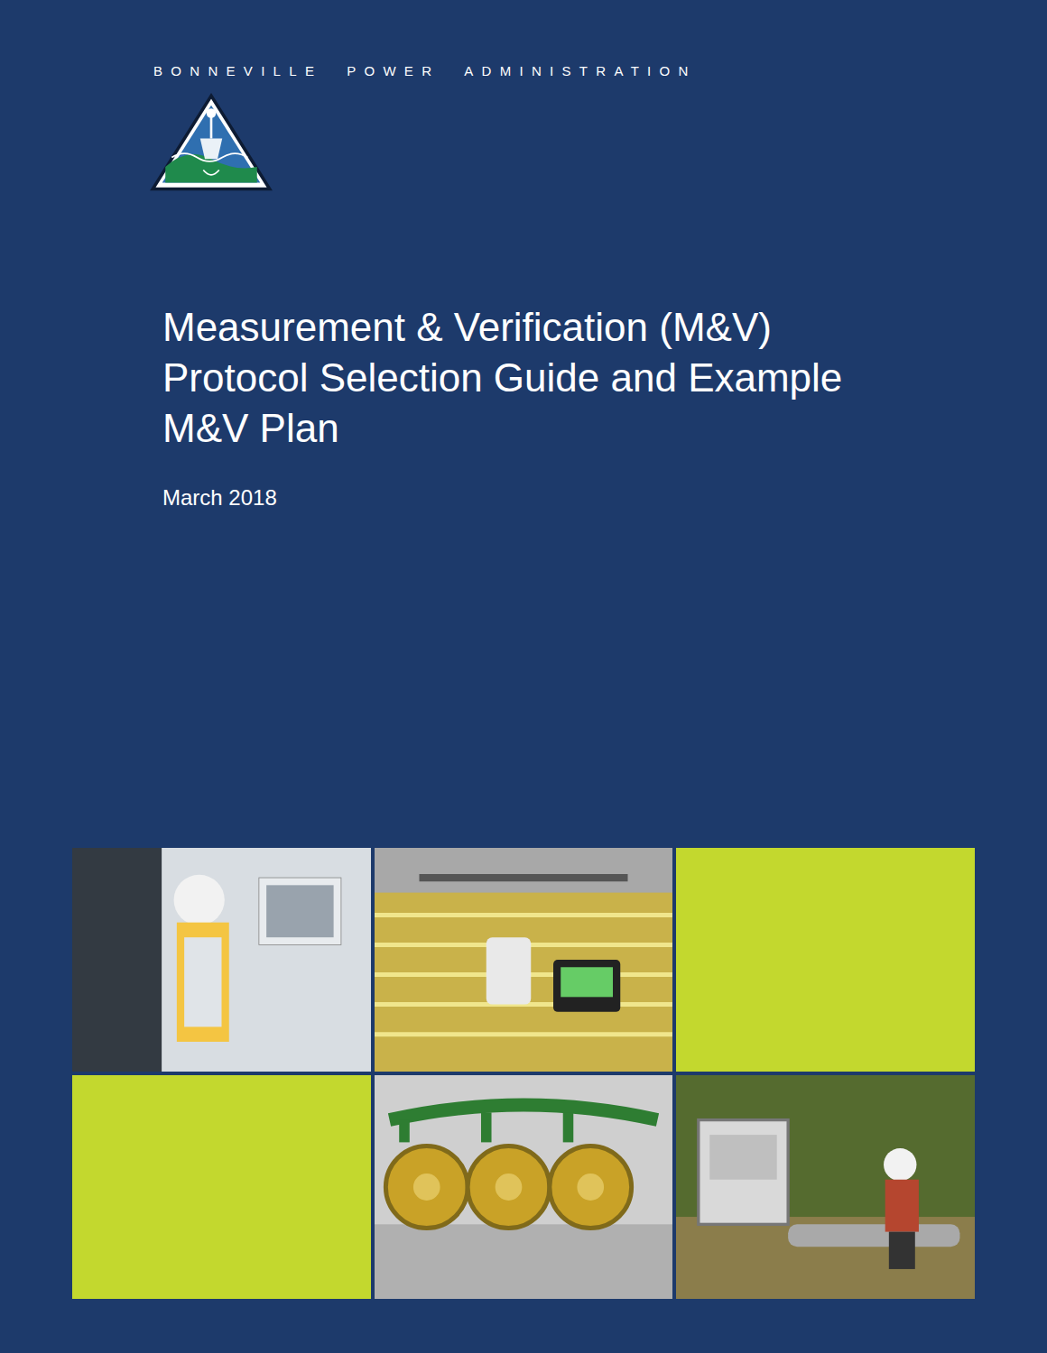BONNEVILLE POWER ADMINISTRATION
Measurement & Verification (M&V) Protocol Selection Guide and Example M&V Plan
March 2018